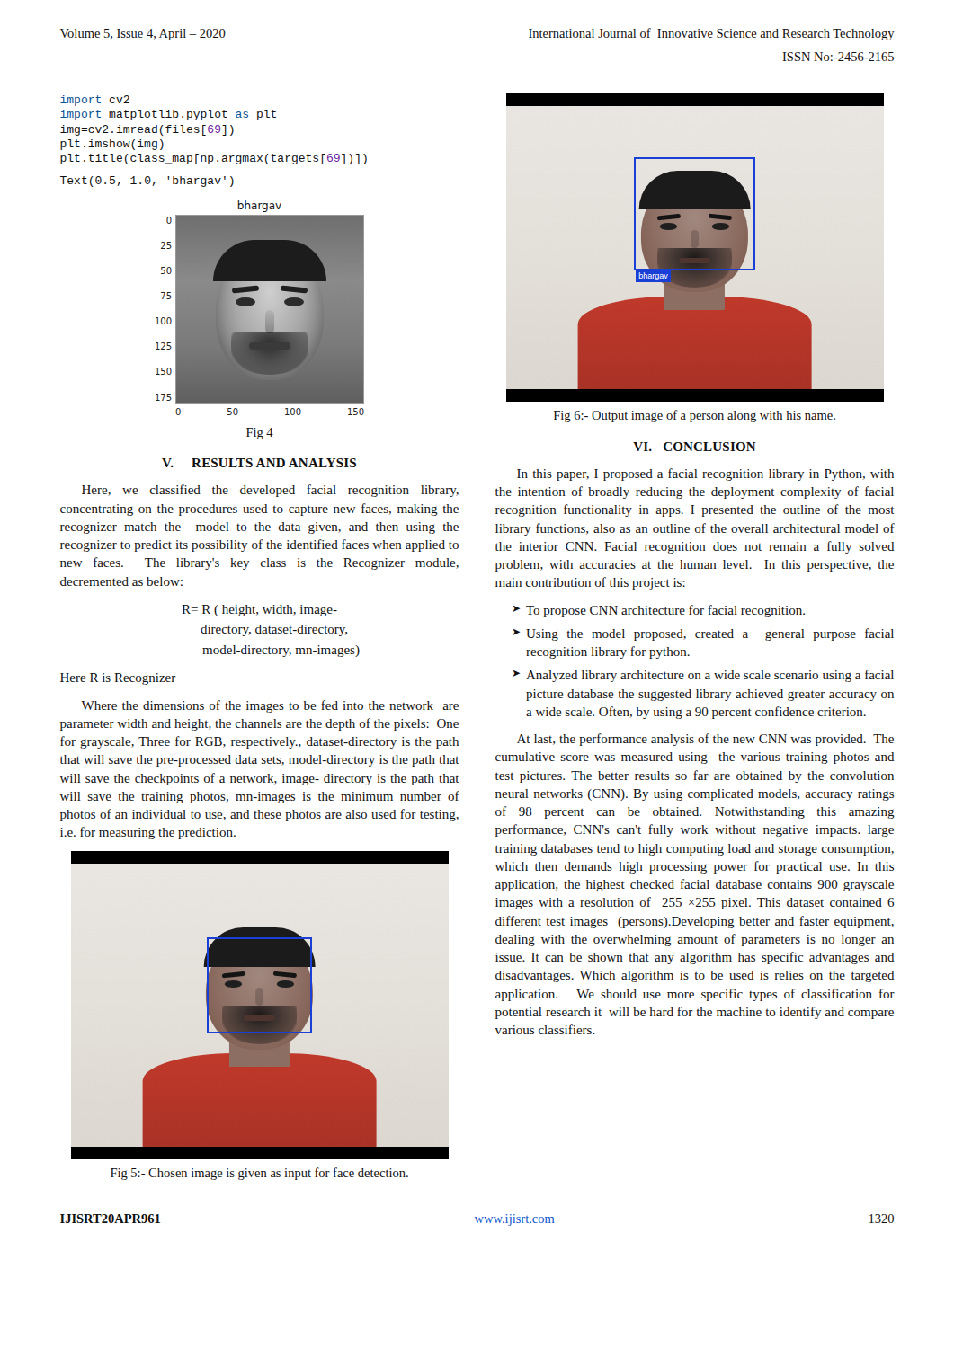Volume 5, Issue 4, April – 2020
International Journal of Innovative Science and Research Technology ISSN No:-2456-2165
import cv2 import matplotlib.pyplot as plt img=cv2.imread(files[69]) plt.imshow(img) plt.title(class_map[np.argmax(targets[69])])
Text(0.5, 1.0, 'bhargav')
bhargav
0 25 50 75 100 125 150 175
0 50 100 150
Fig 4
V. RESULTS AND ANALYSIS
Here, we classified the developed facial recognition library, concentrating on the procedures used to capture new faces, making the recognizer match the model to the data given, and then using the recognizer to predict its possibility of the identified faces when applied to new faces. The library's key class is the Recognizer module, decremented as below:
R= R ( height, width, image- directory, dataset-directory, model-directory, mn-images)
Here R is Recognizer
Where the dimensions of the images to be fed into the network are parameter width and height, the channels are the depth of the pixels: One for grayscale, Three for RGB, respectively., dataset-directory is the path that will save the pre-processed data sets, model-directory is the path that will save the checkpoints of a network, image- directory is the path that will save the training photos, mn-images is the minimum number of photos of an individual to use, and these photos are also used for testing, i.e. for measuring the prediction.
Fig 5:- Chosen image is given as input for face detection.
bhargav
Fig 6:- Output image of a person along with his name.
VI. CONCLUSION
In this paper, I proposed a facial recognition library in Python, with the intention of broadly reducing the deployment complexity of facial recognition functionality in apps. I presented the outline of the most library functions, also as an outline of the overall architectural model of the interior CNN. Facial recognition does not remain a fully solved problem, with accuracies at the human level. In this perspective, the main contribution of this project is:
To propose CNN architecture for facial recognition.
Using the model proposed, created a general purpose facial recognition library for python.
Analyzed library architecture on a wide scale scenario using a facial picture database the suggested library achieved greater accuracy on a wide scale. Often, by using a 90 percent confidence criterion.
At last, the performance analysis of the new CNN was provided. The cumulative score was measured using the various training photos and test pictures. The better results so far are obtained by the convolution neural networks (CNN). By using complicated models, accuracy ratings of 98 percent can be obtained. Notwithstanding this amazing performance, CNN's can't fully work without negative impacts. large training databases tend to high computing load and storage consumption, which then demands high processing power for practical use. In this application, the highest checked facial database contains 900 grayscale images with a resolution of 255 ×255 pixel. This dataset contained 6 different test images (persons).Developing better and faster equipment, dealing with the overwhelming amount of parameters is no longer an issue. It can be shown that any algorithm has specific advantages and disadvantages. Which algorithm is to be used is relies on the targeted application. We should use more specific types of classification for potential research it will be hard for the machine to identify and compare various classifiers.
IJISRT20APR961
www.ijisrt.com
1320